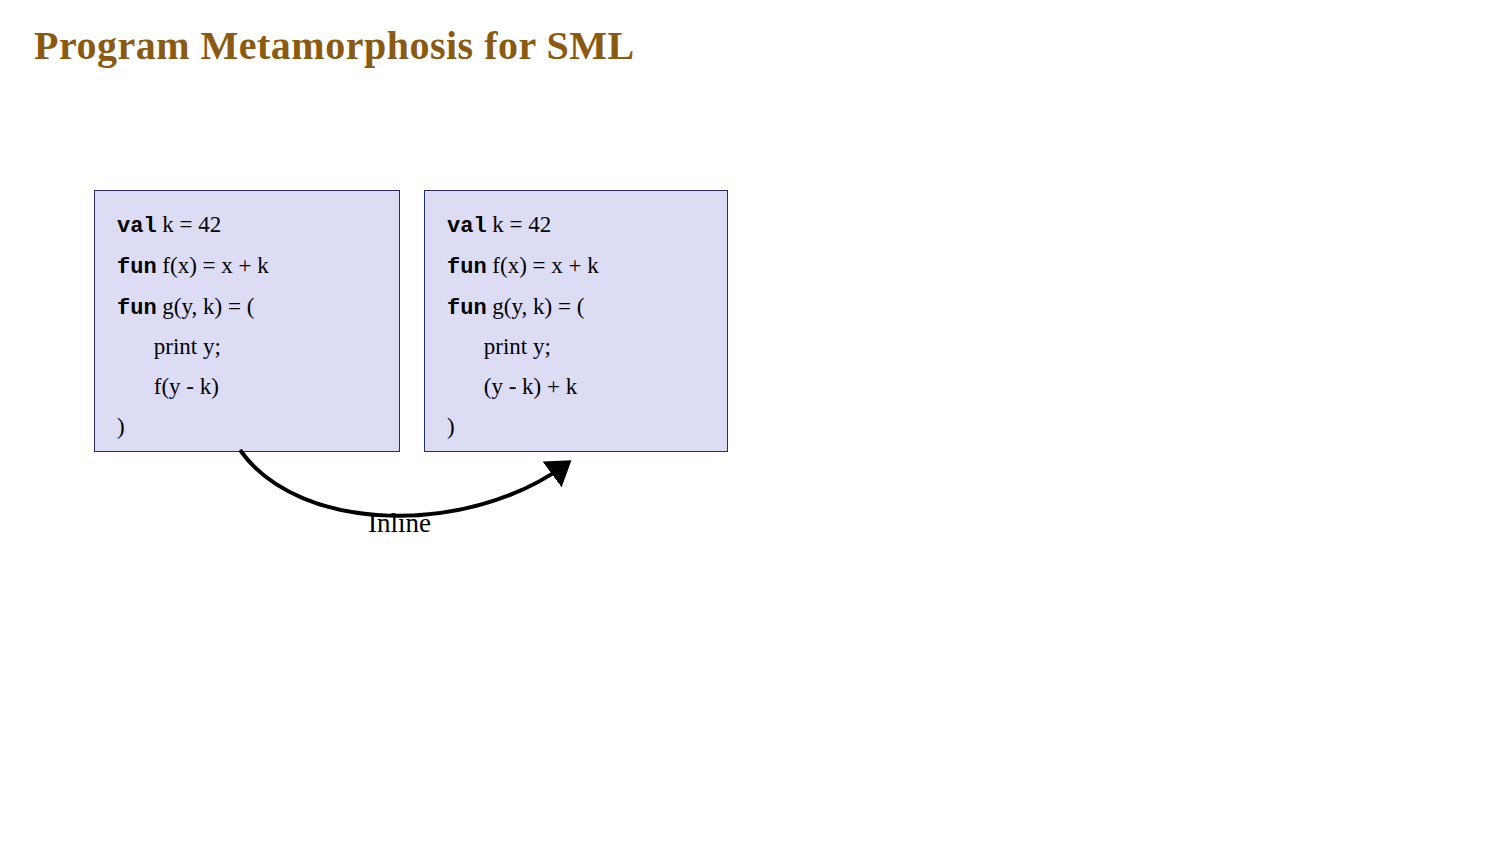Program Metamorphosis for SML
val k = 42
fun f(x) = x + k
fun g(y, k) = (
print y;
f(y - k)
)
val k = 42
fun f(x) = x + k
fun g(y, k) = (
print y;
(y - k) + k
)
Inline